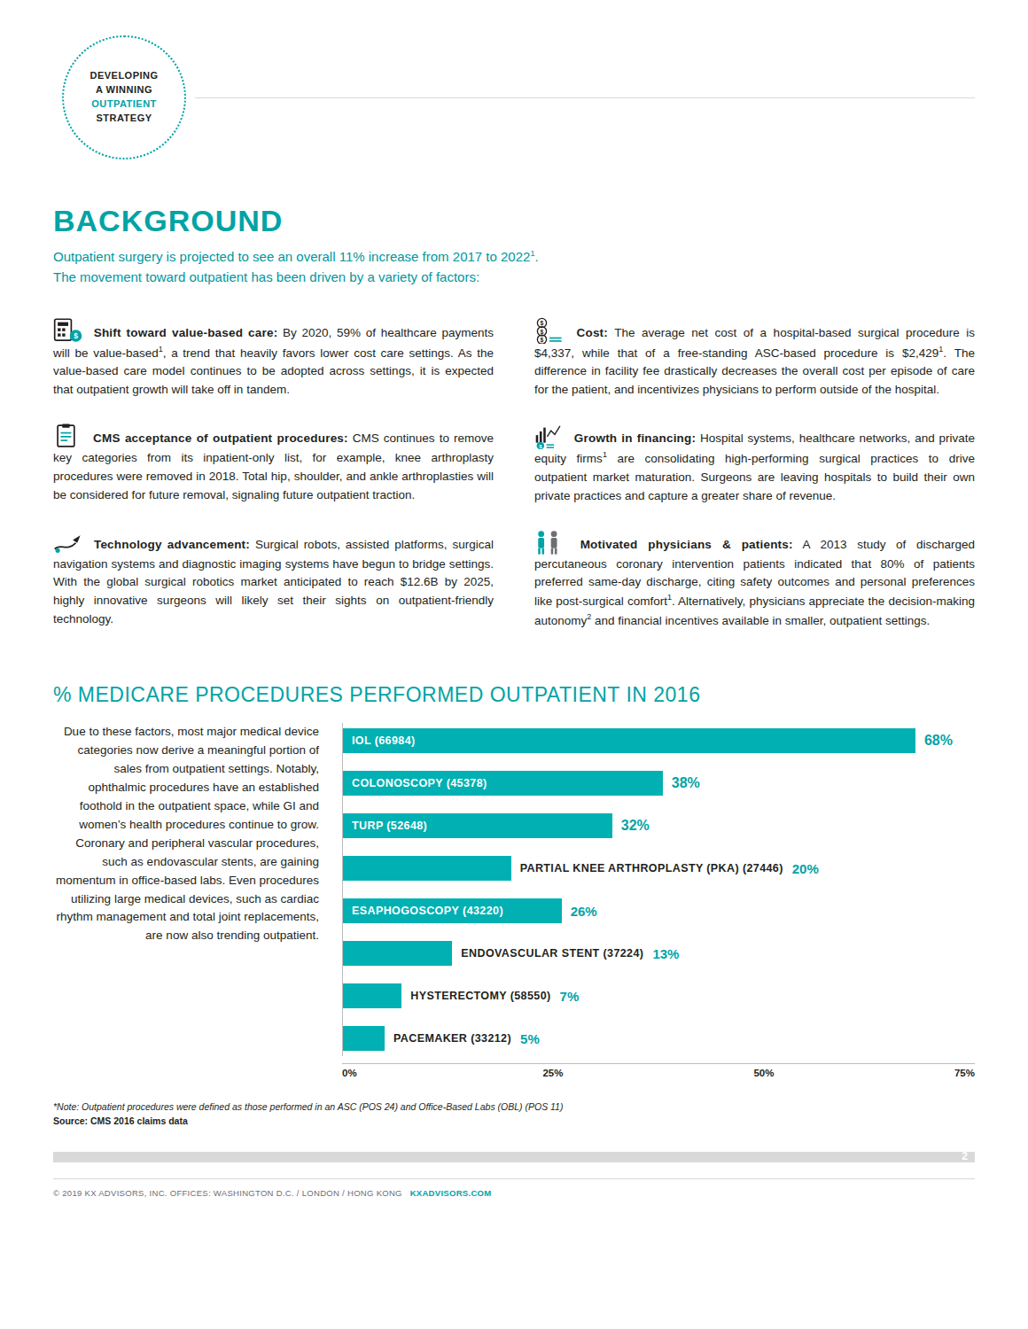DEVELOPING
A WINNING
OUTPATIENT
STRATEGY
BACKGROUND
Outpatient surgery is projected to see an overall 11% increase from 2017 to 20221.
The movement toward outpatient has been driven by a variety of factors:
$ Shift toward value-based care: By 2020, 59% of healthcare payments will be value-based1, a trend that heavily favors lower cost care settings. As the value-based care model continues to be adopted across settings, it is expected that outpatient growth will take off in tandem.
$ $ $ Cost: The average net cost of a hospital-based surgical procedure is $4,337, while that of a free-standing ASC-based procedure is $2,4291. The difference in facility fee drastically decreases the overall cost per episode of care for the patient, and incentivizes physicians to perform outside of the hospital.
CMS acceptance of outpatient procedures: CMS continues to remove key categories from its inpatient-only list, for example, knee arthroplasty procedures were removed in 2018. Total hip, shoulder, and ankle arthroplasties will be considered for future removal, signaling future outpatient traction.
$ Growth in financing: Hospital systems, healthcare networks, and private equity firms1 are consolidating high-performing surgical practices to drive outpatient market maturation. Surgeons are leaving hospitals to build their own private practices and capture a greater share of revenue.
Technology advancement: Surgical robots, assisted platforms, surgical navigation systems and diagnostic imaging systems have begun to bridge settings. With the global surgical robotics market anticipated to reach $12.6B by 2025, highly innovative surgeons will likely set their sights on outpatient-friendly technology.
Motivated physicians & patients: A 2013 study of discharged percutaneous coronary intervention patients indicated that 80% of patients preferred same-day discharge, citing safety outcomes and personal preferences like post-surgical comfort1. Alternatively, physicians appreciate the decision-making autonomy2 and financial incentives available in smaller, outpatient settings.
% MEDICARE PROCEDURES PERFORMED OUTPATIENT IN 2016
Due to these factors, most major medical device categories now derive a meaningful portion of sales from outpatient settings. Notably, ophthalmic procedures have an established foothold in the outpatient space, while GI and women’s health procedures continue to grow. Coronary and peripheral vascular procedures, such as endovascular stents, are gaining momentum in office-based labs. Even procedures utilizing large medical devices, such as cardiac rhythm management and total joint replacements, are now also trending outpatient.
IOL (66984)
68%
COLONOSCOPY (45378)
38%
TURP (52648)
32%
PARTIAL KNEE ARTHROPLASTY (PKA) (27446)
20%
ESAPHOGOSCOPY (43220)
26%
ENDOVASCULAR STENT (37224)
13%
HYSTERECTOMY (58550)
7%
PACEMAKER (33212)
5%
0% 25% 50% 75%
*Note: Outpatient procedures were defined as those performed in an ASC (POS 24) and Office-Based Labs (OBL) (POS 11)
Source: CMS 2016 claims data
2
© 2019 KX ADVISORS, INC. OFFICES: WASHINGTON D.C. / LONDON / HONG KONG KXADVISORS.COM